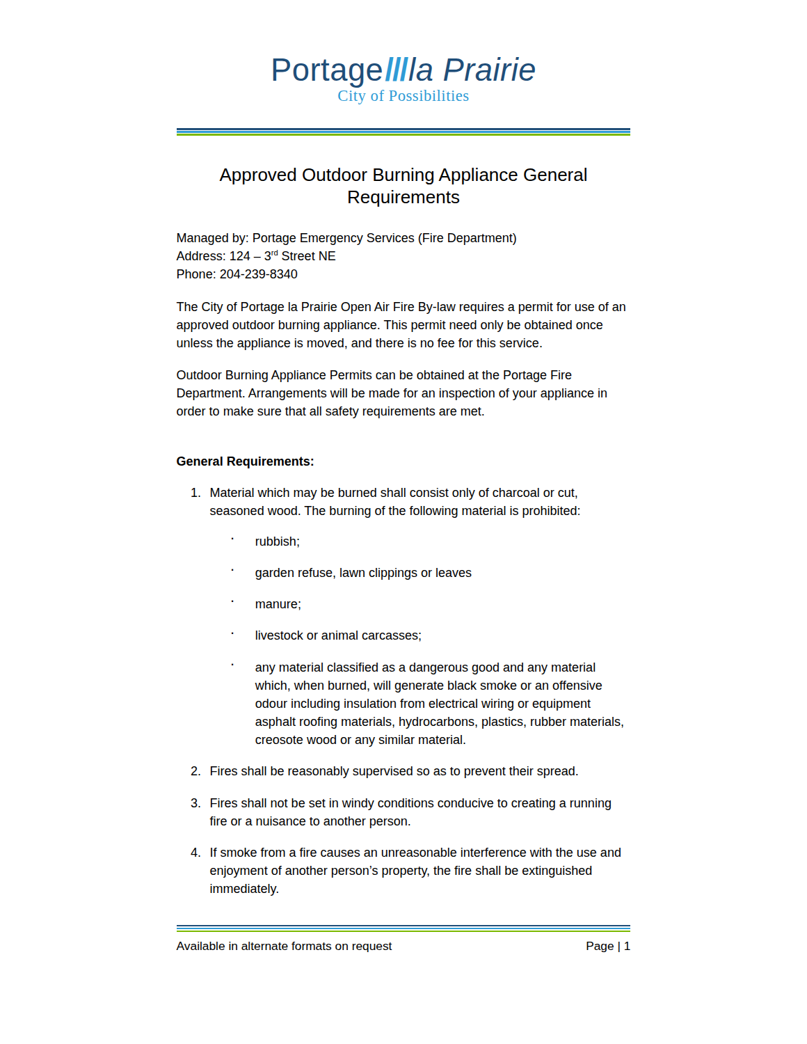Portage///la Prairie
City of Possibilities
Approved Outdoor Burning Appliance General Requirements
Managed by: Portage Emergency Services (Fire Department)
Address: 124 – 3rd Street NE
Phone: 204-239-8340
The City of Portage la Prairie Open Air Fire By-law requires a permit for use of an approved outdoor burning appliance. This permit need only be obtained once unless the appliance is moved, and there is no fee for this service.
Outdoor Burning Appliance Permits can be obtained at the Portage Fire Department. Arrangements will be made for an inspection of your appliance in order to make sure that all safety requirements are met.
General Requirements:
Material which may be burned shall consist only of charcoal or cut, seasoned wood. The burning of the following material is prohibited:
rubbish;
garden refuse, lawn clippings or leaves
manure;
livestock or animal carcasses;
any material classified as a dangerous good and any material which, when burned, will generate black smoke or an offensive odour including insulation from electrical wiring or equipment asphalt roofing materials, hydrocarbons, plastics, rubber materials, creosote wood or any similar material.
Fires shall be reasonably supervised so as to prevent their spread.
Fires shall not be set in windy conditions conducive to creating a running fire or a nuisance to another person.
If smoke from a fire causes an unreasonable interference with the use and enjoyment of another person’s property, the fire shall be extinguished immediately.
Available in alternate formats on request Page | 1